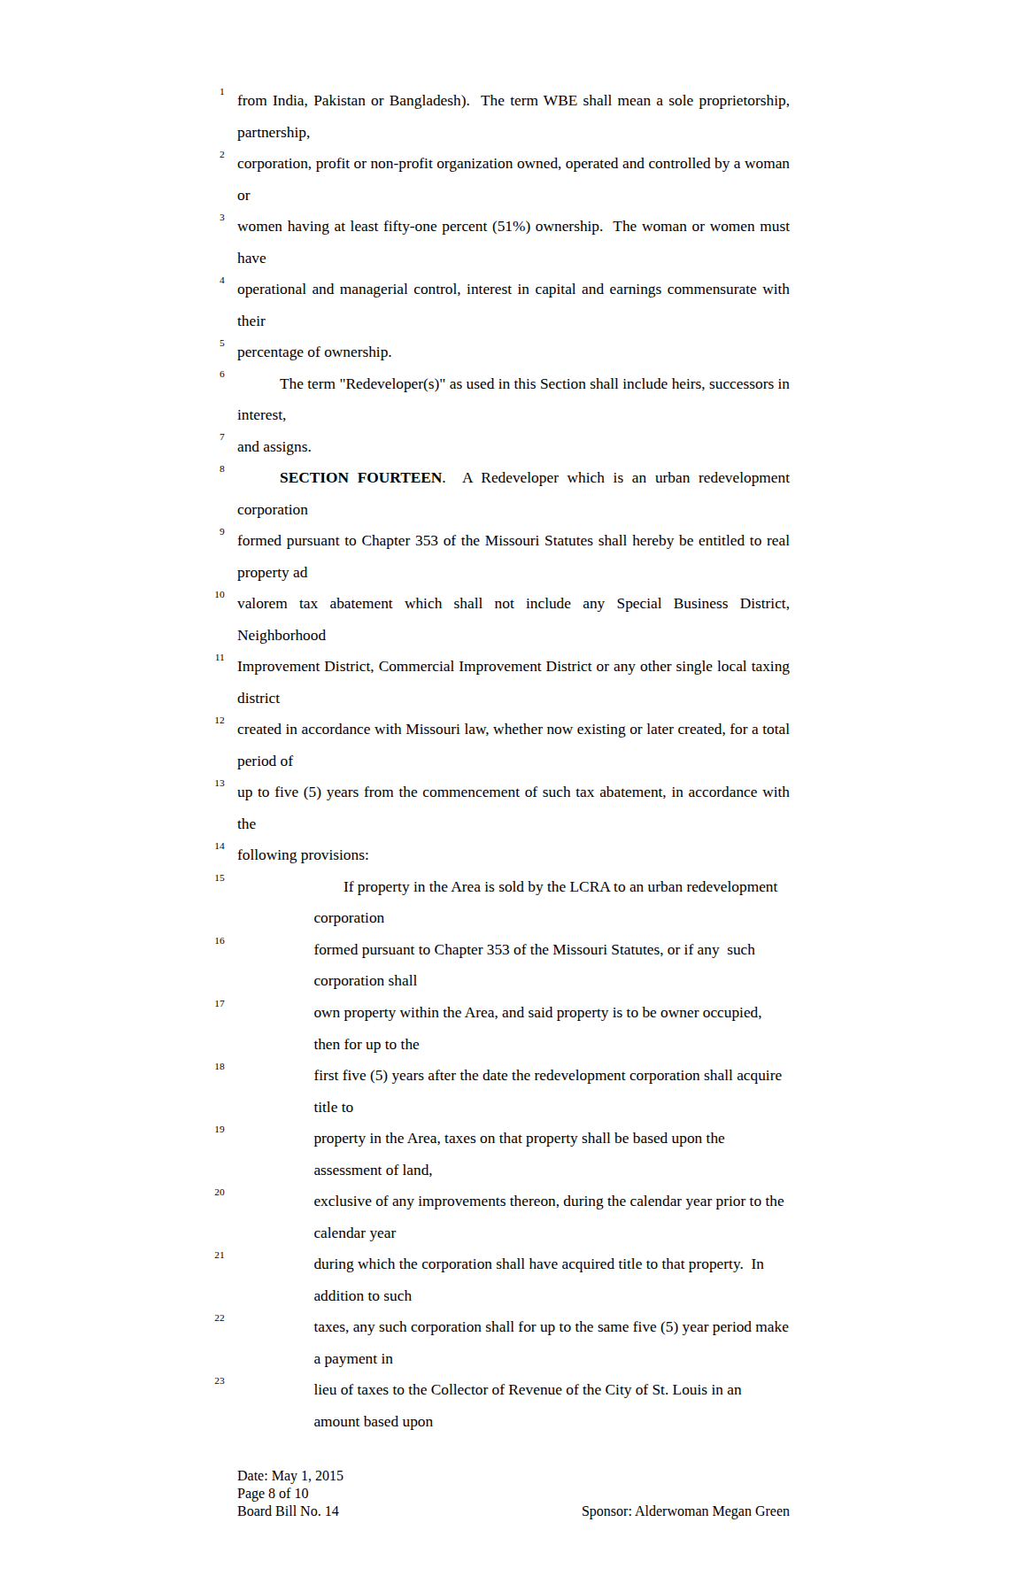1 from India, Pakistan or Bangladesh). The term WBE shall mean a sole proprietorship, partnership,
2 corporation, profit or non-profit organization owned, operated and controlled by a woman or
3 women having at least fifty-one percent (51%) ownership. The woman or women must have
4 operational and managerial control, interest in capital and earnings commensurate with their
5 percentage of ownership.
6 The term "Redeveloper(s)" as used in this Section shall include heirs, successors in interest,
7 and assigns.
8 SECTION FOURTEEN. A Redeveloper which is an urban redevelopment corporation
9 formed pursuant to Chapter 353 of the Missouri Statutes shall hereby be entitled to real property ad
10 valorem tax abatement which shall not include any Special Business District, Neighborhood
11 Improvement District, Commercial Improvement District or any other single local taxing district
12 created in accordance with Missouri law, whether now existing or later created, for a total period of
13 up to five (5) years from the commencement of such tax abatement, in accordance with the
14 following provisions:
15 If property in the Area is sold by the LCRA to an urban redevelopment corporation
16 formed pursuant to Chapter 353 of the Missouri Statutes, or if any such corporation shall
17 own property within the Area, and said property is to be owner occupied, then for up to the
18 first five (5) years after the date the redevelopment corporation shall acquire title to
19 property in the Area, taxes on that property shall be based upon the assessment of land,
20 exclusive of any improvements thereon, during the calendar year prior to the calendar year
21 during which the corporation shall have acquired title to that property. In addition to such
22 taxes, any such corporation shall for up to the same five (5) year period make a payment in
23 lieu of taxes to the Collector of Revenue of the City of St. Louis in an amount based upon
Date: May 1, 2015
Page 8 of 10
Board Bill No. 14 Sponsor: Alderwoman Megan Green